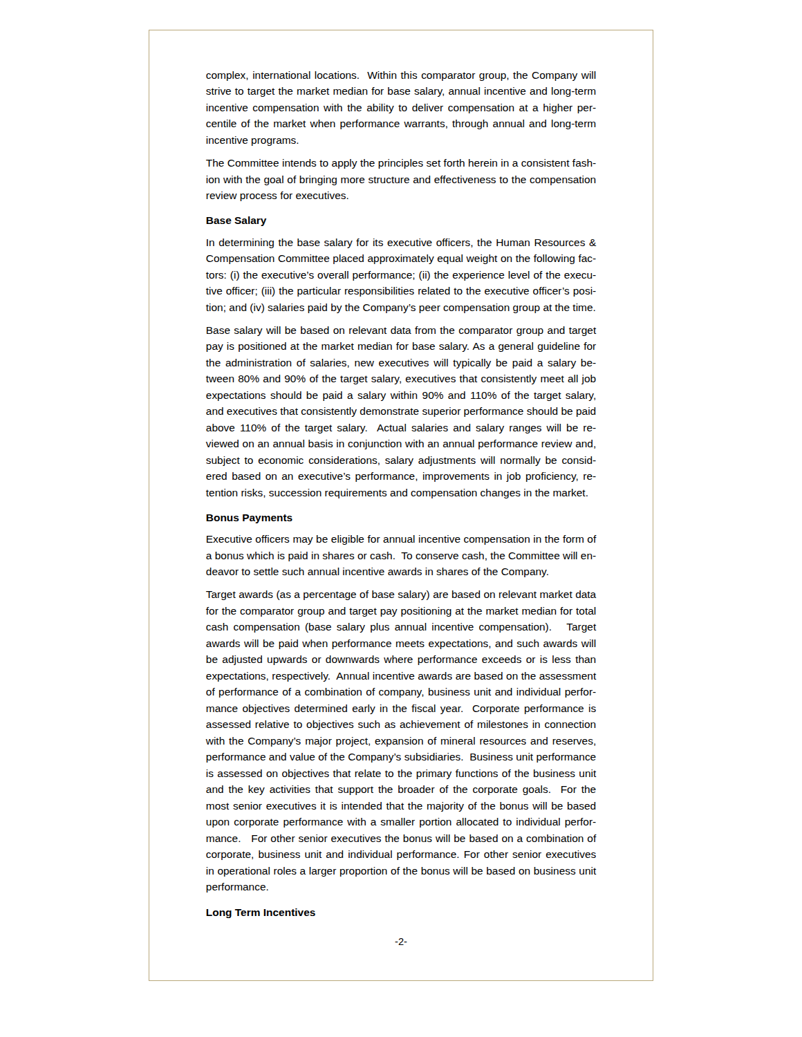complex, international locations. Within this comparator group, the Company will strive to target the market median for base salary, annual incentive and long-term incentive compensation with the ability to deliver compensation at a higher percentile of the market when performance warrants, through annual and long-term incentive programs.
The Committee intends to apply the principles set forth herein in a consistent fashion with the goal of bringing more structure and effectiveness to the compensation review process for executives.
Base Salary
In determining the base salary for its executive officers, the Human Resources & Compensation Committee placed approximately equal weight on the following factors: (i) the executive’s overall performance; (ii) the experience level of the executive officer; (iii) the particular responsibilities related to the executive officer’s position; and (iv) salaries paid by the Company’s peer compensation group at the time.
Base salary will be based on relevant data from the comparator group and target pay is positioned at the market median for base salary. As a general guideline for the administration of salaries, new executives will typically be paid a salary between 80% and 90% of the target salary, executives that consistently meet all job expectations should be paid a salary within 90% and 110% of the target salary, and executives that consistently demonstrate superior performance should be paid above 110% of the target salary. Actual salaries and salary ranges will be reviewed on an annual basis in conjunction with an annual performance review and, subject to economic considerations, salary adjustments will normally be considered based on an executive’s performance, improvements in job proficiency, retention risks, succession requirements and compensation changes in the market.
Bonus Payments
Executive officers may be eligible for annual incentive compensation in the form of a bonus which is paid in shares or cash. To conserve cash, the Committee will endeavor to settle such annual incentive awards in shares of the Company.
Target awards (as a percentage of base salary) are based on relevant market data for the comparator group and target pay positioning at the market median for total cash compensation (base salary plus annual incentive compensation). Target awards will be paid when performance meets expectations, and such awards will be adjusted upwards or downwards where performance exceeds or is less than expectations, respectively. Annual incentive awards are based on the assessment of performance of a combination of company, business unit and individual performance objectives determined early in the fiscal year. Corporate performance is assessed relative to objectives such as achievement of milestones in connection with the Company’s major project, expansion of mineral resources and reserves, performance and value of the Company’s subsidiaries. Business unit performance is assessed on objectives that relate to the primary functions of the business unit and the key activities that support the broader of the corporate goals. For the most senior executives it is intended that the majority of the bonus will be based upon corporate performance with a smaller portion allocated to individual performance. For other senior executives the bonus will be based on a combination of corporate, business unit and individual performance. For other senior executives in operational roles a larger proportion of the bonus will be based on business unit performance.
Long Term Incentives
-2-